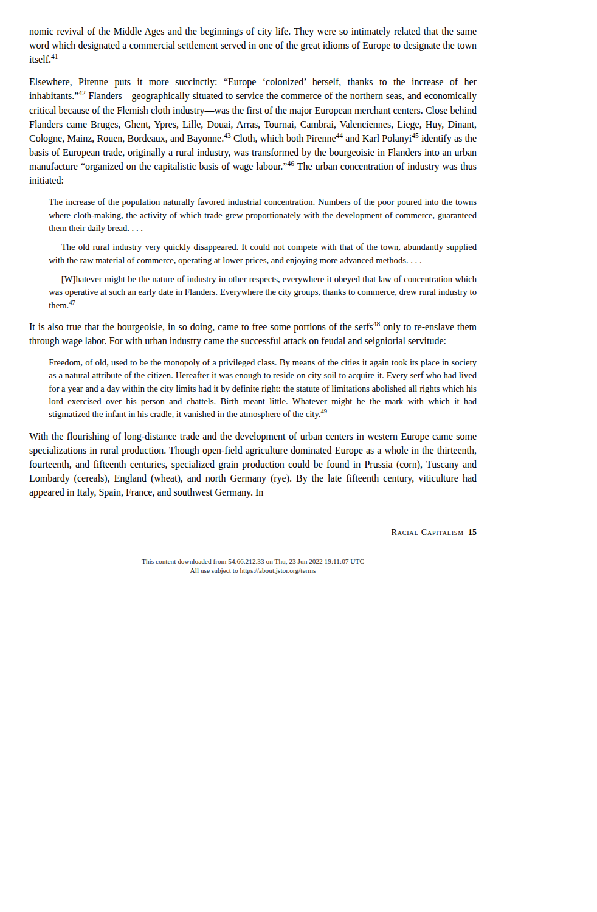nomic revival of the Middle Ages and the beginnings of city life. They were so intimately related that the same word which designated a commercial settlement served in one of the great idioms of Europe to designate the town itself.41
Elsewhere, Pirenne puts it more succinctly: “Europe ‘colonized’ herself, thanks to the increase of her inhabitants.”42 Flanders—geographically situated to service the commerce of the northern seas, and economically critical because of the Flemish cloth industry—was the first of the major European merchant centers. Close behind Flanders came Bruges, Ghent, Ypres, Lille, Douai, Arras, Tournai, Cambrai, Valenciennes, Liege, Huy, Dinant, Cologne, Mainz, Rouen, Bordeaux, and Bayonne.43 Cloth, which both Pirenne44 and Karl Polanyi45 identify as the basis of European trade, originally a rural industry, was transformed by the bourgeoisie in Flanders into an urban manufacture “organized on the capitalistic basis of wage labour.”46 The urban concentration of industry was thus initiated:
The increase of the population naturally favored industrial concentration. Numbers of the poor poured into the towns where cloth-making, the activity of which trade grew proportionately with the development of commerce, guaranteed them their daily bread. . . .
The old rural industry very quickly disappeared. It could not compete with that of the town, abundantly supplied with the raw material of commerce, operating at lower prices, and enjoying more advanced methods. . . .
[W]hatever might be the nature of industry in other respects, everywhere it obeyed that law of concentration which was operative at such an early date in Flanders. Everywhere the city groups, thanks to commerce, drew rural industry to them.47
It is also true that the bourgeoisie, in so doing, came to free some portions of the serfs48 only to re-enslave them through wage labor. For with urban industry came the successful attack on feudal and seigniorial servitude:
Freedom, of old, used to be the monopoly of a privileged class. By means of the cities it again took its place in society as a natural attribute of the citizen. Hereafter it was enough to reside on city soil to acquire it. Every serf who had lived for a year and a day within the city limits had it by definite right: the statute of limitations abolished all rights which his lord exercised over his person and chattels. Birth meant little. Whatever might be the mark with which it had stigmatized the infant in his cradle, it vanished in the atmosphere of the city.49
With the flourishing of long-distance trade and the development of urban centers in western Europe came some specializations in rural production. Though open-field agriculture dominated Europe as a whole in the thirteenth, fourteenth, and fifteenth centuries, specialized grain production could be found in Prussia (corn), Tuscany and Lombardy (cereals), England (wheat), and north Germany (rye). By the late fifteenth century, viticulture had appeared in Italy, Spain, France, and southwest Germany. In
Racial Capitalism15
This content downloaded from 54.66.212.33 on Thu, 23 Jun 2022 19:11:07 UTC
All use subject to https://about.jstor.org/terms